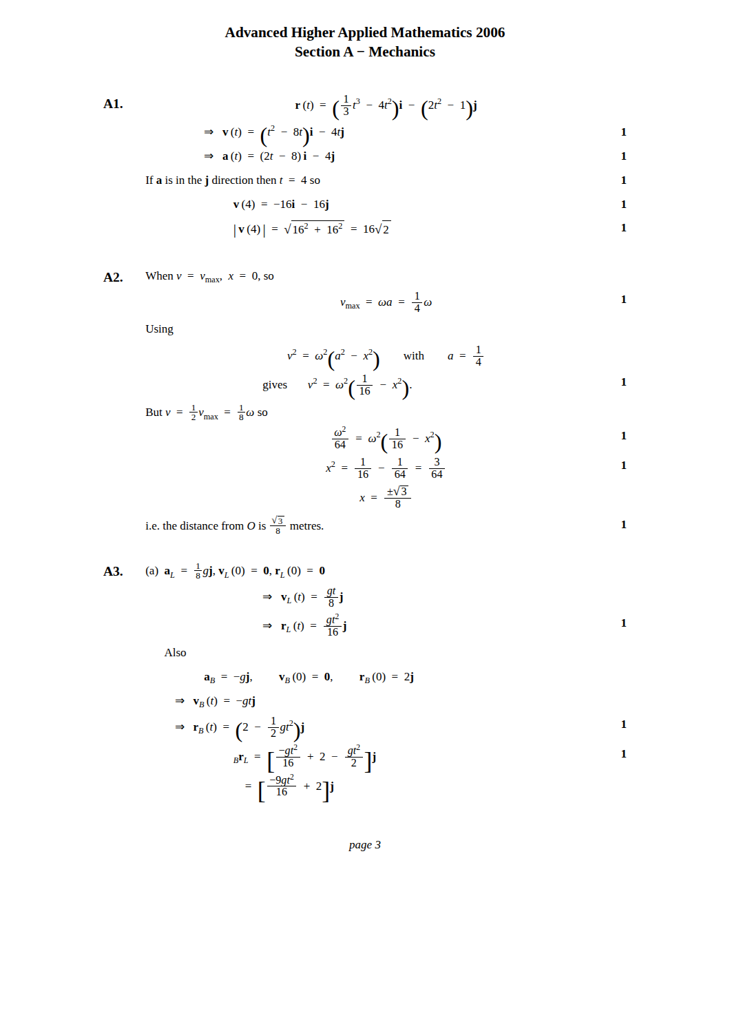Advanced Higher Applied Mathematics 2006
Section A − Mechanics
A1.
r (t) = (13 t3 − 4t2) i − (2t2 − 1) j
⇒ v (t) = (t2 − 8t) i − 4tj 1
⇒ a (t) = (2t − 8) i − 4j 1
If a is in the j direction then t = 4 so 1
v (4) = −16i − 16j 1
| v (4) | = 162 + 162 = 162 1
A2.
When v = vmax, x = 0, so
vmax = ωa = 14 ω 1
Using
v2 = ω2(a2 − x2) with a = 14
gives v2 = ω2(116 − x2). 1
But v = 12 vmax = 18 ω so
ω264 = ω2(116 − x2) 1
x2 = 116 − 164 = 364 1
x = ±38
i.e. the distance from O is 38 metres. 1
A3.
(a) aL = 18 gj, vL (0) = 0, rL (0) = 0
⇒ vL (t) = gt 8 j
⇒ rL (t) = gt216 j 1
Also
aB = −gj, vB (0) = 0, rB (0) = 2j
⇒ vB (t) = −gt j
⇒ rB (t) = (2 − 12 gt2) j 1
BrL = [−gt216 + 2 − gt22] j 1
= [−9gt216 + 2] j
page 3